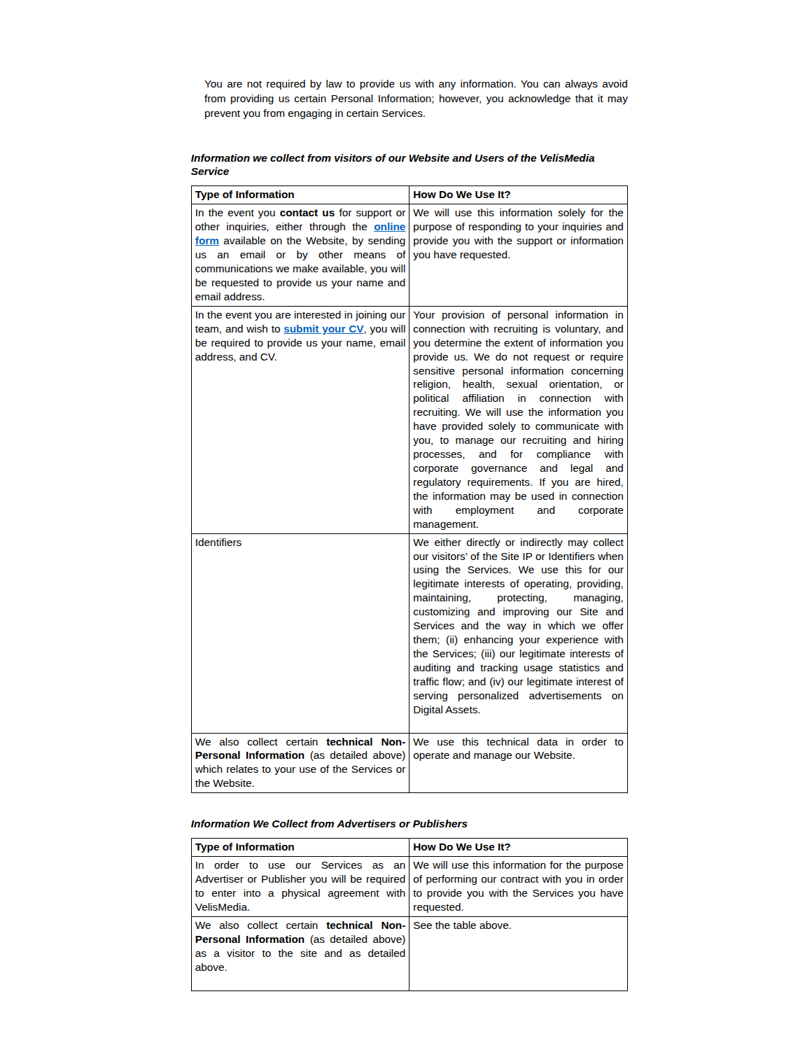You are not required by law to provide us with any information. You can always avoid from providing us certain Personal Information; however, you acknowledge that it may prevent you from engaging in certain Services.
Information we collect from visitors of our Website and Users of the VelisMedia Service
| Type of Information | How Do We Use It? |
| --- | --- |
| In the event you contact us for support or other inquiries, either through the online form available on the Website, by sending us an email or by other means of communications we make available, you will be requested to provide us your name and email address. | We will use this information solely for the purpose of responding to your inquiries and provide you with the support or information you have requested. |
| In the event you are interested in joining our team, and wish to submit your CV , you will be required to provide us your name, email address, and CV. | Your provision of personal information in connection with recruiting is voluntary, and you determine the extent of information you provide us. We do not request or require sensitive personal information concerning religion, health, sexual orientation, or political affiliation in connection with recruiting. We will use the information you have provided solely to communicate with you, to manage our recruiting and hiring processes, and for compliance with corporate governance and legal and regulatory requirements. If you are hired, the information may be used in connection with employment and corporate management. |
| Identifiers | We either directly or indirectly may collect our visitors’ of the Site IP or Identifiers when using the Services. We use this for our legitimate interests of operating, providing, maintaining, protecting, managing, customizing and improving our Site and Services and the way in which we offer them; (ii) enhancing your experience with the Services; (iii) our legitimate interests of auditing and tracking usage statistics and traffic flow; and (iv) our legitimate interest of serving personalized advertisements on Digital Assets. |
| We also collect certain technical Non-Personal Information (as detailed above) which relates to your use of the Services or the Website. | We use this technical data in order to operate and manage our Website. |
Information We Collect from Advertisers or Publishers
| Type of Information | How Do We Use It? |
| --- | --- |
| In order to use our Services as an Advertiser or Publisher you will be required to enter into a physical agreement with VelisMedia. | We will use this information for the purpose of performing our contract with you in order to provide you with the Services you have requested. |
| We also collect certain technical Non-Personal Information (as detailed above) as a visitor to the site and as detailed above. | See the table above. |